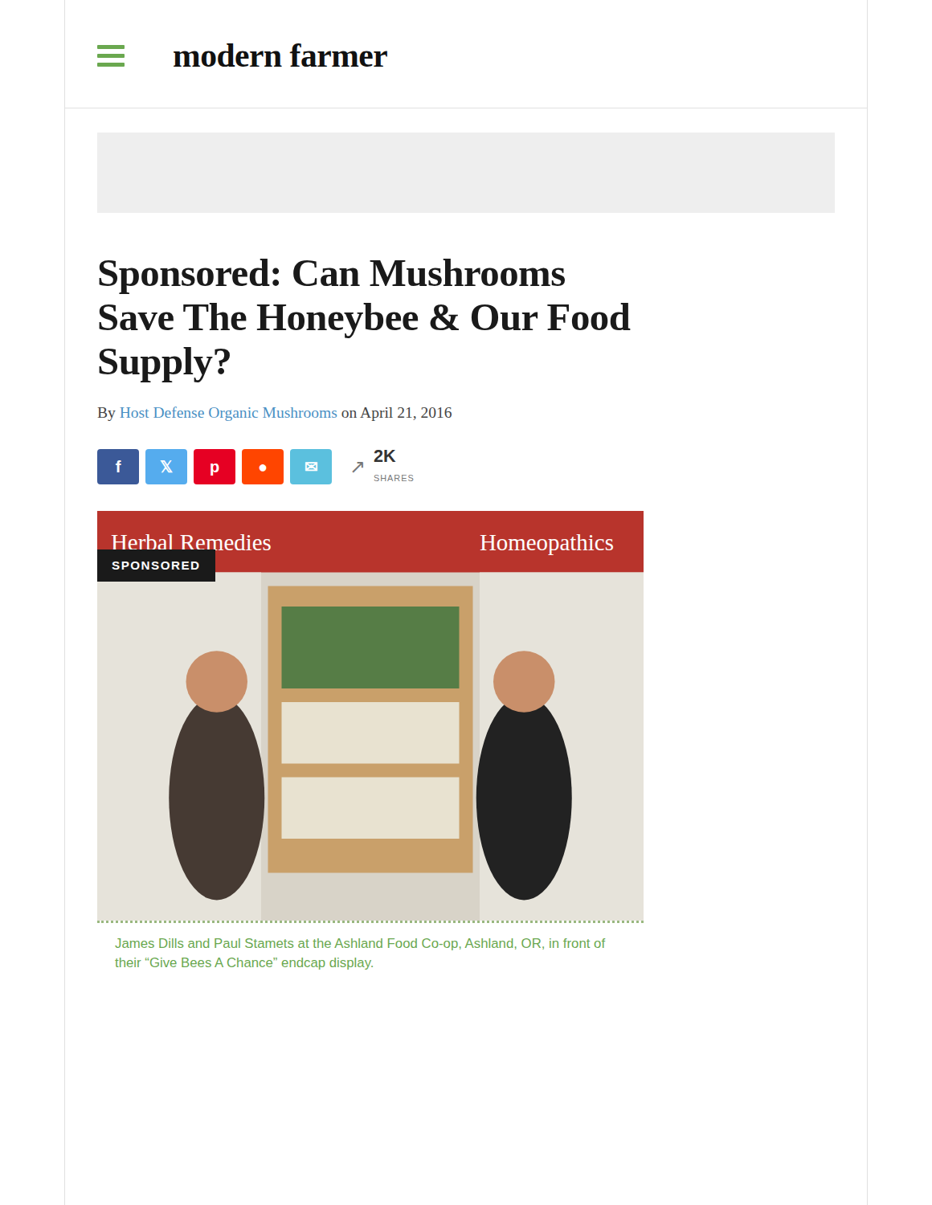modern farmer
Sponsored: Can Mushrooms Save The Honeybee & Our Food Supply?
By Host Defense Organic Mushrooms on April 21, 2016
f 𝕏 p ● ✉
↗ 2K
SHARES
SPONSORED
James Dills and Paul Stamets at the Ashland Food Co-op, Ashland, OR, in front of their “Give Bees A Chance” endcap display.